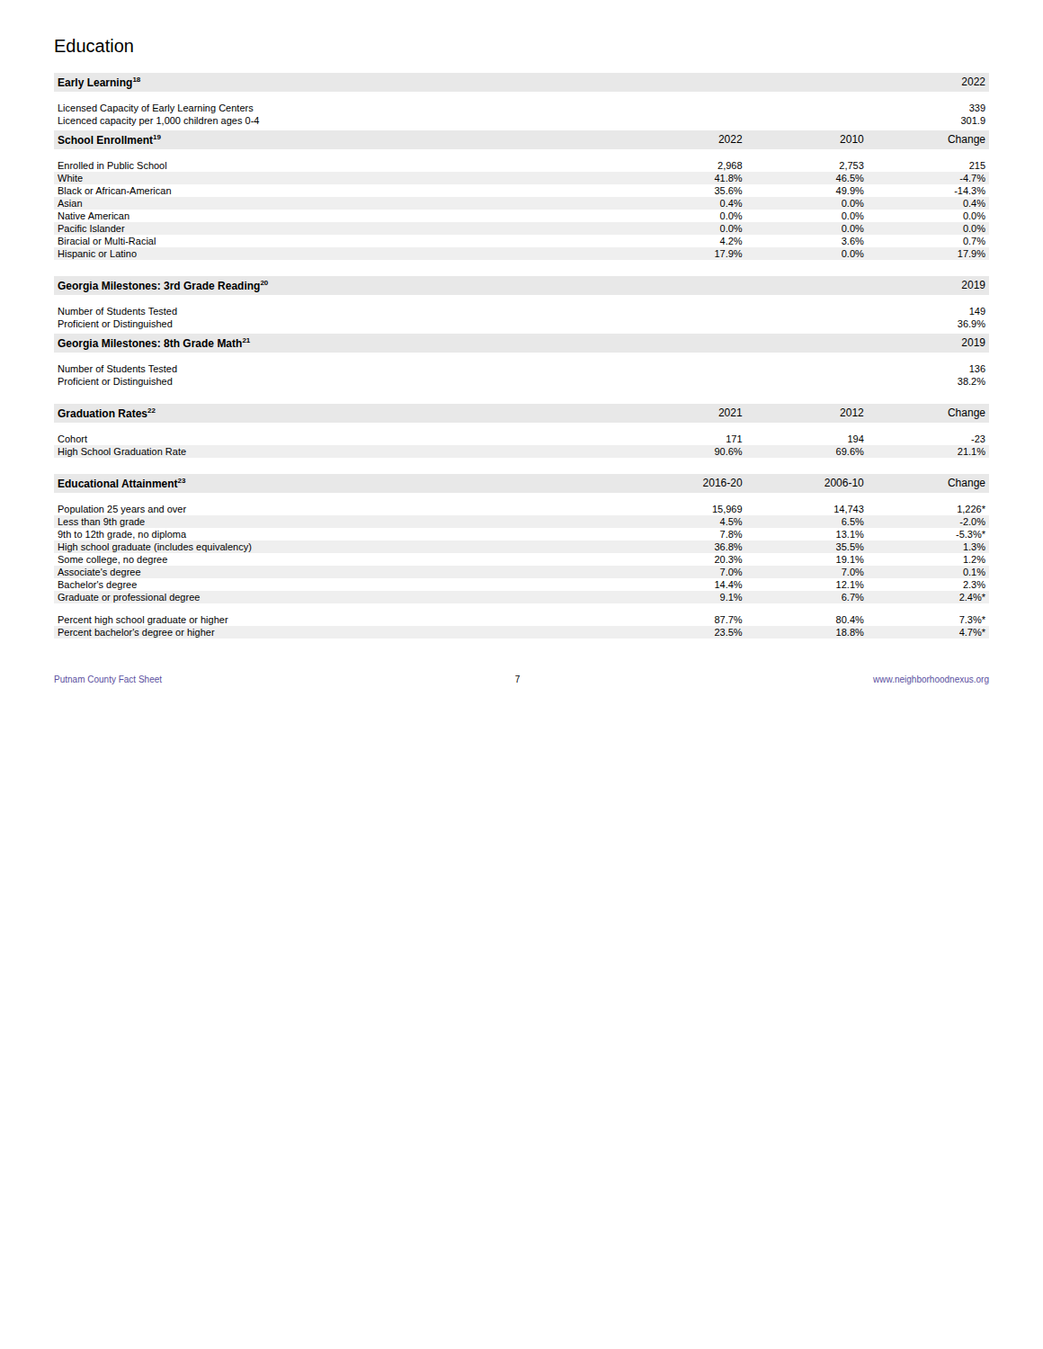Education
| Early Learning 18 | | | 2022 |
| --- | --- | --- | --- |
| Licensed Capacity of Early Learning Centers | | | 339 |
| Licenced capacity per 1,000 children ages 0-4 | | | 301.9 |
| School Enrollment 19 | 2022 | 2010 | Change |
| --- | --- | --- | --- |
| Enrolled in Public School | 2,968 | 2,753 | 215 |
| White | 41.8% | 46.5% | -4.7% |
| Black or African-American | 35.6% | 49.9% | -14.3% |
| Asian | 0.4% | 0.0% | 0.4% |
| Native American | 0.0% | 0.0% | 0.0% |
| Pacific Islander | 0.0% | 0.0% | 0.0% |
| Biracial or Multi-Racial | 4.2% | 3.6% | 0.7% |
| Hispanic or Latino | 17.9% | 0.0% | 17.9% |
| Georgia Milestones: 3rd Grade Reading 20 | | | 2019 |
| --- | --- | --- | --- |
| Number of Students Tested | | | 149 |
| Proficient or Distinguished | | | 36.9% |
| Georgia Milestones: 8th Grade Math 21 | | | 2019 |
| --- | --- | --- | --- |
| Number of Students Tested | | | 136 |
| Proficient or Distinguished | | | 38.2% |
| Graduation Rates 22 | 2021 | 2012 | Change |
| --- | --- | --- | --- |
| Cohort | 171 | 194 | -23 |
| High School Graduation Rate | 90.6% | 69.6% | 21.1% |
| Educational Attainment 23 | 2016-20 | 2006-10 | Change |
| --- | --- | --- | --- |
| Population 25 years and over | 15,969 | 14,743 | 1,226* |
| Less than 9th grade | 4.5% | 6.5% | -2.0% |
| 9th to 12th grade, no diploma | 7.8% | 13.1% | -5.3%* |
| High school graduate (includes equivalency) | 36.8% | 35.5% | 1.3% |
| Some college, no degree | 20.3% | 19.1% | 1.2% |
| Associate's degree | 7.0% | 7.0% | 0.1% |
| Bachelor's degree | 14.4% | 12.1% | 2.3% |
| Graduate or professional degree | 9.1% | 6.7% | 2.4%* |
| Percent high school graduate or higher | 87.7% | 80.4% | 7.3%* |
| Percent bachelor's degree or higher | 23.5% | 18.8% | 4.7%* |
Putnam County Fact Sheet 7 www.neighborhoodnexus.org